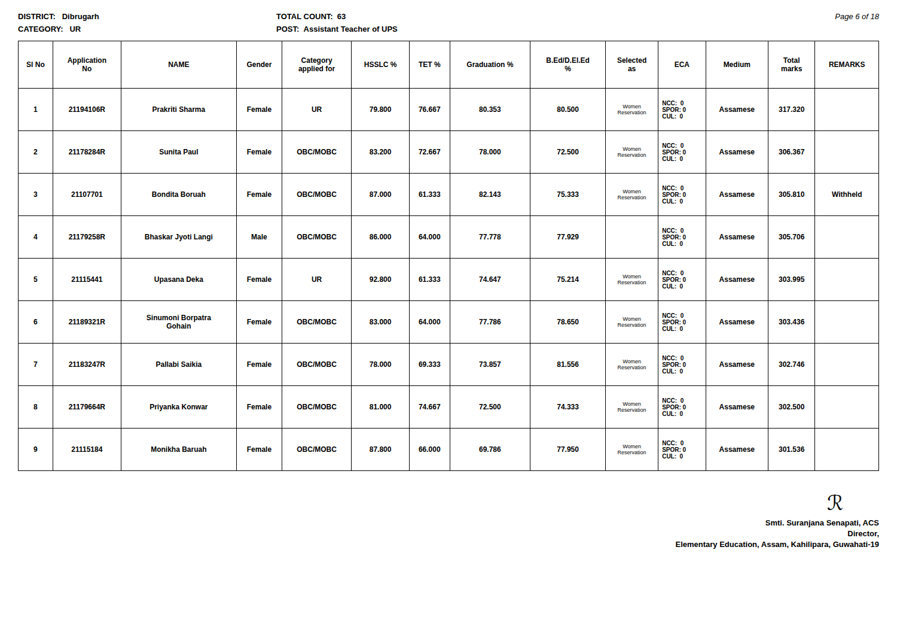DISTRICT: Dibrugarh
CATEGORY: UR
TOTAL COUNT: 63
POST: Assistant Teacher of UPS
Page 6 of 18
| Sl No | Application No | NAME | Gender | Category applied for | HSSLC % | TET % | Graduation % | B.Ed/D.El.Ed % | Selected as | ECA | Medium | Total marks | REMARKS |
| --- | --- | --- | --- | --- | --- | --- | --- | --- | --- | --- | --- | --- | --- |
| 1 | 21194106R | Prakriti Sharma | Female | UR | 79.800 | 76.667 | 80.353 | 80.500 | Women Reservation | NCC: 0 SPOR: 0 CUL: 0 | Assamese | 317.320 | |
| 2 | 21178284R | Sunita Paul | Female | OBC/MOBC | 83.200 | 72.667 | 78.000 | 72.500 | Women Reservation | NCC: 0 SPOR: 0 CUL: 0 | Assamese | 306.367 | |
| 3 | 21107701 | Bondita Boruah | Female | OBC/MOBC | 87.000 | 61.333 | 82.143 | 75.333 | Women Reservation | NCC: 0 SPOR: 0 CUL: 0 | Assamese | 305.810 | Withheld |
| 4 | 21179258R | Bhaskar Jyoti Langi | Male | OBC/MOBC | 86.000 | 64.000 | 77.778 | 77.929 | | NCC: 0 SPOR: 0 CUL: 0 | Assamese | 305.706 | |
| 5 | 21115441 | Upasana Deka | Female | UR | 92.800 | 61.333 | 74.647 | 75.214 | Women Reservation | NCC: 0 SPOR: 0 CUL: 0 | Assamese | 303.995 | |
| 6 | 21189321R | Sinumoni Borpatra Gohain | Female | OBC/MOBC | 83.000 | 64.000 | 77.786 | 78.650 | Women Reservation | NCC: 0 SPOR: 0 CUL: 0 | Assamese | 303.436 | |
| 7 | 21183247R | Pallabi Saikia | Female | OBC/MOBC | 78.000 | 69.333 | 73.857 | 81.556 | Women Reservation | NCC: 0 SPOR: 0 CUL: 0 | Assamese | 302.746 | |
| 8 | 21179664R | Priyanka Konwar | Female | OBC/MOBC | 81.000 | 74.667 | 72.500 | 74.333 | Women Reservation | NCC: 0 SPOR: 0 CUL: 0 | Assamese | 302.500 | |
| 9 | 21115184 | Monikha Baruah | Female | OBC/MOBC | 87.800 | 66.000 | 69.786 | 77.950 | Women Reservation | NCC: 0 SPOR: 0 CUL: 0 | Assamese | 301.536 | |
ℛ
Smti. Suranjana Senapati, ACS
Director,
Elementary Education, Assam, Kahilipara, Guwahati-19